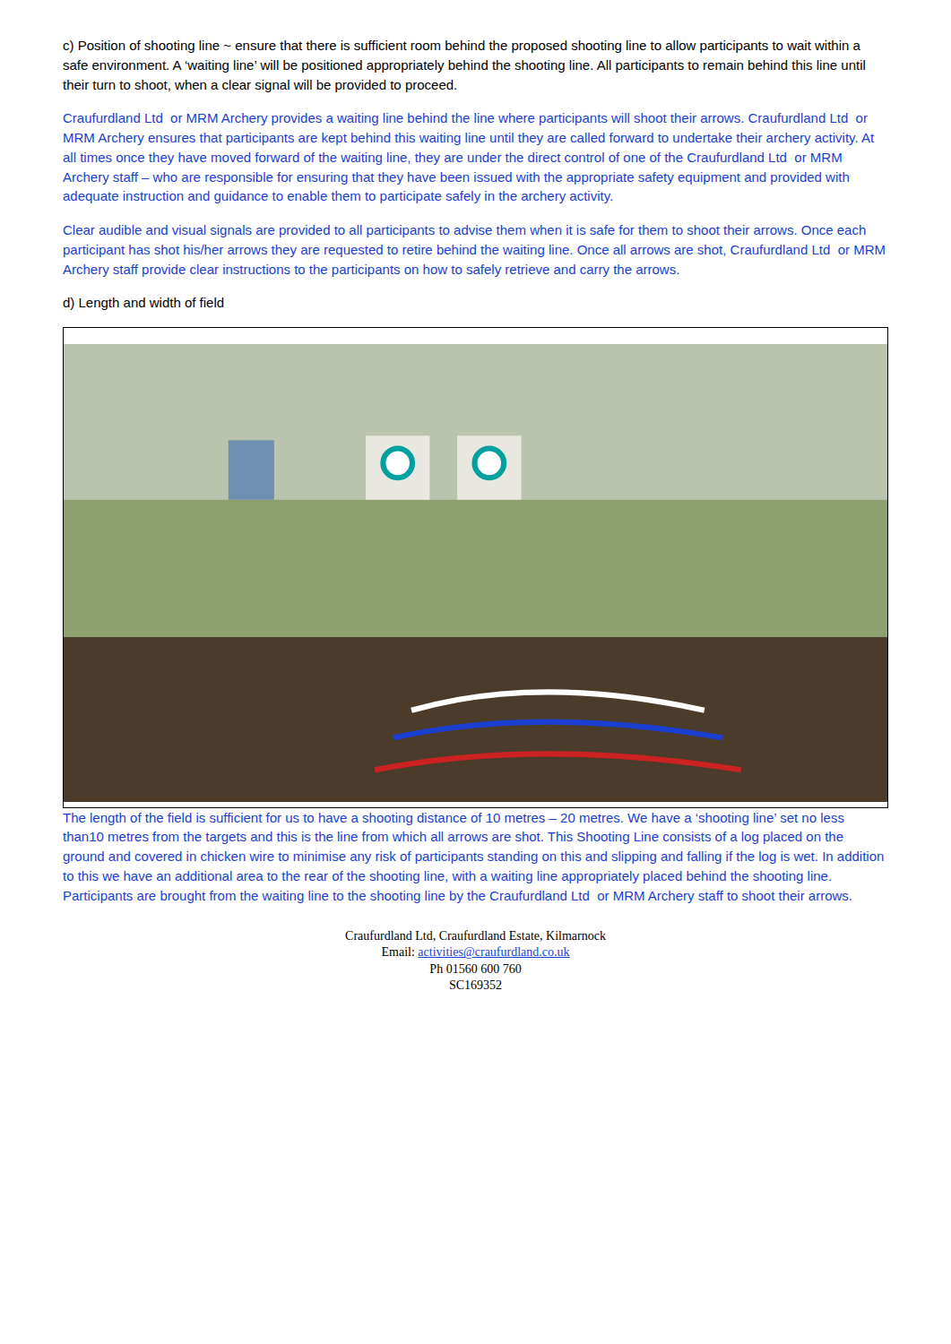c) Position of shooting line ~ ensure that there is sufficient room behind the proposed shooting line to allow participants to wait within a safe environment. A ‘waiting line’ will be positioned appropriately behind the shooting line. All participants to remain behind this line until their turn to shoot, when a clear signal will be provided to proceed.
Craufurdland Ltd or MRM Archery provides a waiting line behind the line where participants will shoot their arrows. Craufurdland Ltd or MRM Archery ensures that participants are kept behind this waiting line until they are called forward to undertake their archery activity. At all times once they have moved forward of the waiting line, they are under the direct control of one of the Craufurdland Ltd or MRM Archery staff – who are responsible for ensuring that they have been issued with the appropriate safety equipment and provided with adequate instruction and guidance to enable them to participate safely in the archery activity.
Clear audible and visual signals are provided to all participants to advise them when it is safe for them to shoot their arrows. Once each participant has shot his/her arrows they are requested to retire behind the waiting line. Once all arrows are shot, Craufurdland Ltd or MRM Archery staff provide clear instructions to the participants on how to safely retrieve and carry the arrows.
d) Length and width of field
The length of the field is sufficient for us to have a shooting distance of 10 metres – 20 metres. We have a ‘shooting line’ set no less than10 metres from the targets and this is the line from which all arrows are shot. This Shooting Line consists of a log placed on the ground and covered in chicken wire to minimise any risk of participants standing on this and slipping and falling if the log is wet. In addition to this we have an additional area to the rear of the shooting line, with a waiting line appropriately placed behind the shooting line. Participants are brought from the waiting line to the shooting line by the Craufurdland Ltd or MRM Archery staff to shoot their arrows.
Craufurdland Ltd, Craufurdland Estate, Kilmarnock
Email: activities@craufurdland.co.uk
Ph 01560 600 760
SC169352